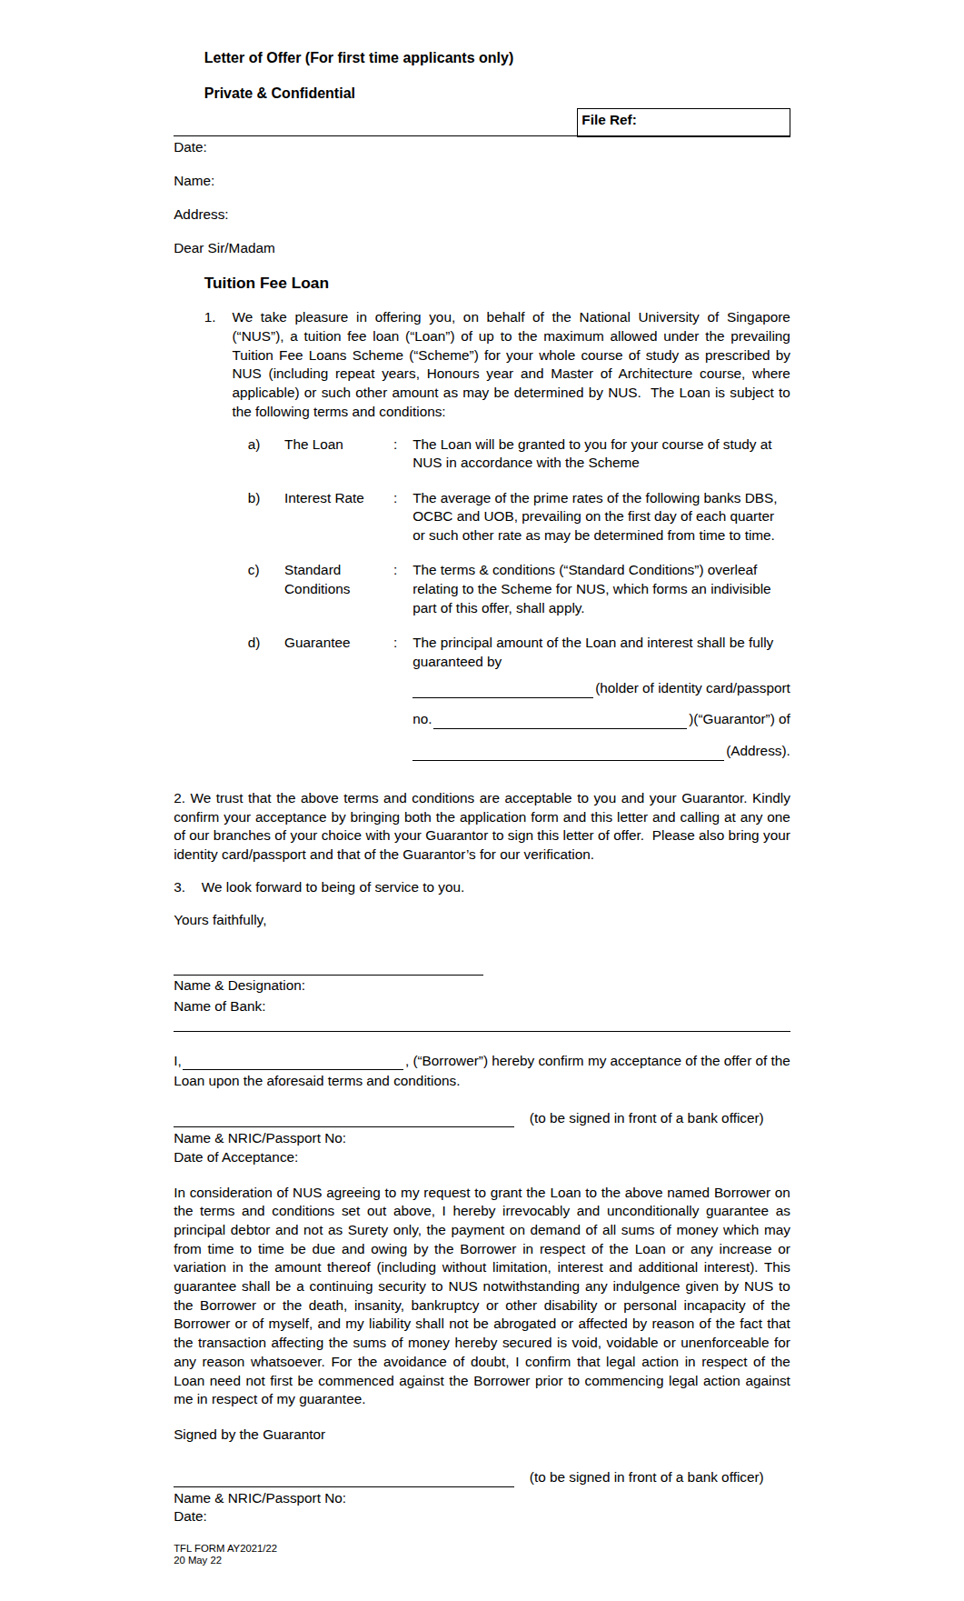Letter of Offer (For first time applicants only)
Private & Confidential
File Ref:
Date:
Name:
Address:
Dear Sir/Madam
Tuition Fee Loan
1.
We take pleasure in offering you, on behalf of the National University of Singapore (“NUS”), a tuition fee loan (“Loan”) of up to the maximum allowed under the prevailing Tuition Fee Loans Scheme (“Scheme”) for your whole course of study as prescribed by NUS (including repeat years, Honours year and Master of Architecture course, where applicable) or such other amount as may be determined by NUS. The Loan is subject to the following terms and conditions:
| a) | The Loan | : | The Loan will be granted to you for your course of study at NUS in accordance with the Scheme |
| b) | Interest Rate | : | The average of the prime rates of the following banks DBS, OCBC and UOB, prevailing on the first day of each quarter or such other rate as may be determined from time to time. |
| c) | Standard Conditions | : | The terms & conditions (“Standard Conditions”) overleaf relating to the Scheme for NUS, which forms an indivisible part of this offer, shall apply. |
| d) | Guarantee | : | The principal amount of the Loan and interest shall be fully guaranteed by (holder of identity card/passport no. )(“Guarantor”) of (Address). |
2. We trust that the above terms and conditions are acceptable to you and your Guarantor. Kindly confirm your acceptance by bringing both the application form and this letter and calling at any one of our branches of your choice with your Guarantor to sign this letter of offer. Please also bring your identity card/passport and that of the Guarantor’s for our verification.
3.
We look forward to being of service to you.
Yours faithfully,
Name & Designation:
Name of Bank:
I, , (“Borrower”) hereby confirm my acceptance of the offer of the
Loan upon the aforesaid terms and conditions.
(to be signed in front of a bank officer)
Name & NRIC/Passport No:
Date of Acceptance:
In consideration of NUS agreeing to my request to grant the Loan to the above named Borrower on the terms and conditions set out above, I hereby irrevocably and unconditionally guarantee as principal debtor and not as Surety only, the payment on demand of all sums of money which may from time to time be due and owing by the Borrower in respect of the Loan or any increase or variation in the amount thereof (including without limitation, interest and additional interest). This guarantee shall be a continuing security to NUS notwithstanding any indulgence given by NUS to the Borrower or the death, insanity, bankruptcy or other disability or personal incapacity of the Borrower or of myself, and my liability shall not be abrogated or affected by reason of the fact that the transaction affecting the sums of money hereby secured is void, voidable or unenforceable for any reason whatsoever. For the avoidance of doubt, I confirm that legal action in respect of the Loan need not first be commenced against the Borrower prior to commencing legal action against me in respect of my guarantee.
Signed by the Guarantor
(to be signed in front of a bank officer)
Name & NRIC/Passport No:
Date:
TFL FORM AY2021/22
20 May 22